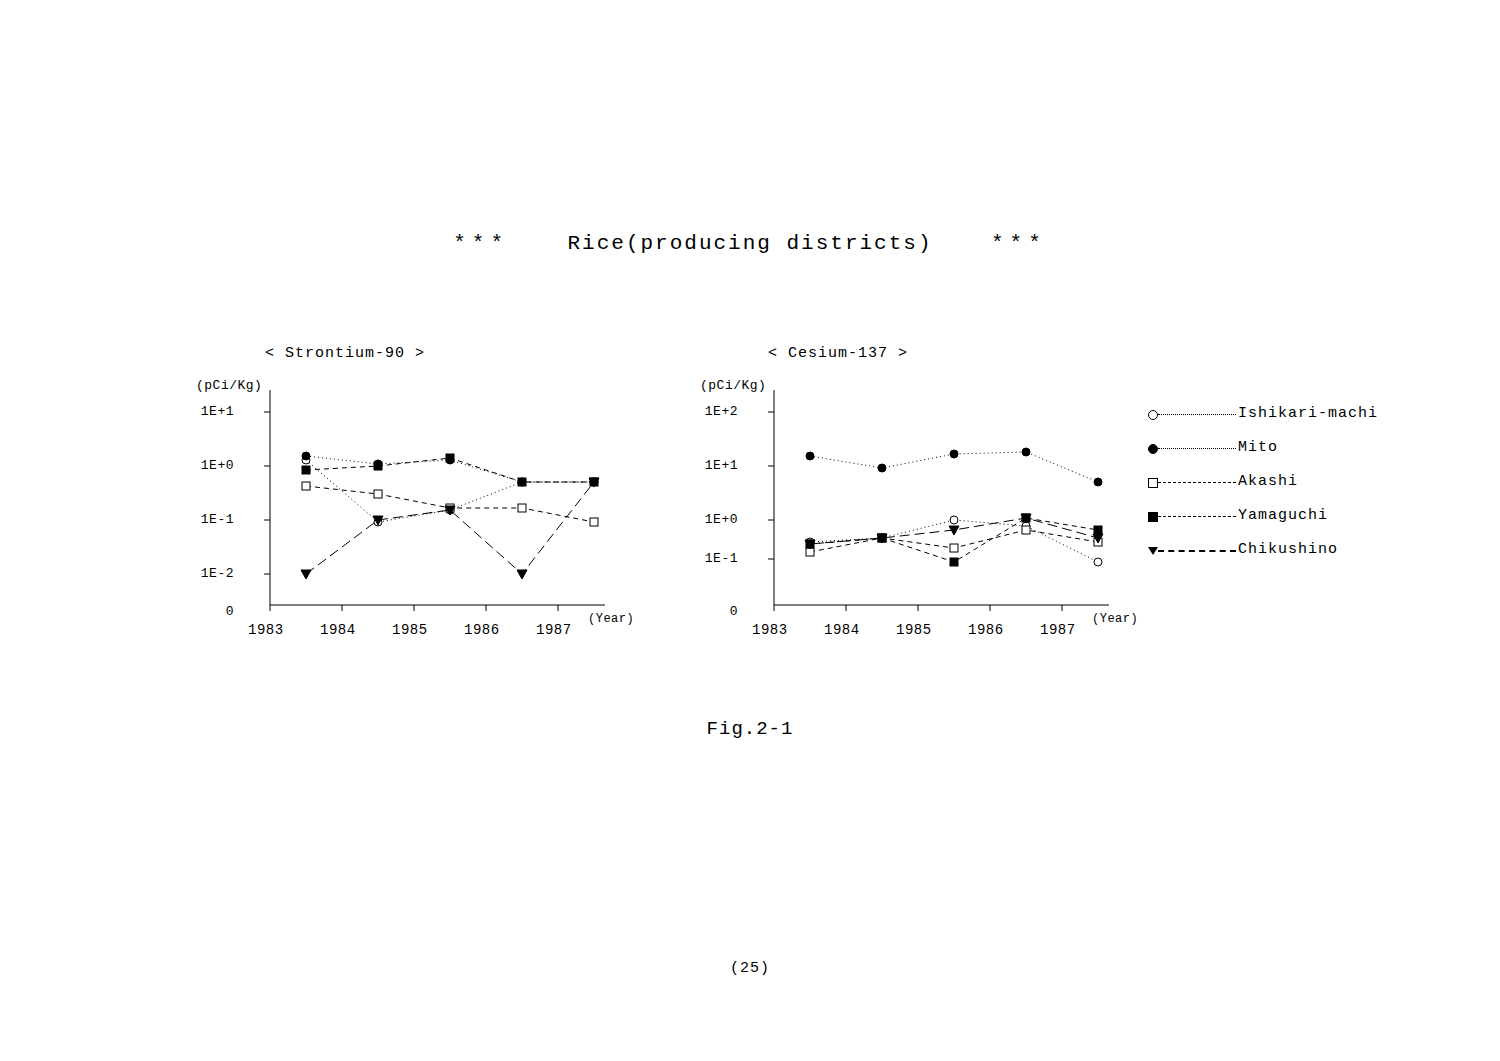*** Rice(producing districts) ***
< Strontium-90 >
< Cesium-137 >
(pCi/Kg)
(pCi/Kg)
1E+1
1E+0
1E-1
1E-2
0
1E+2
1E+1
1E+0
1E-1
0
1983
1984
1985
1986
1987
(Year)
1983
1984
1985
1986
1987
(Year)
Ishikari-machi
Mito
Akashi
Yamaguchi
Chikushino
Fig.2-1
(25)